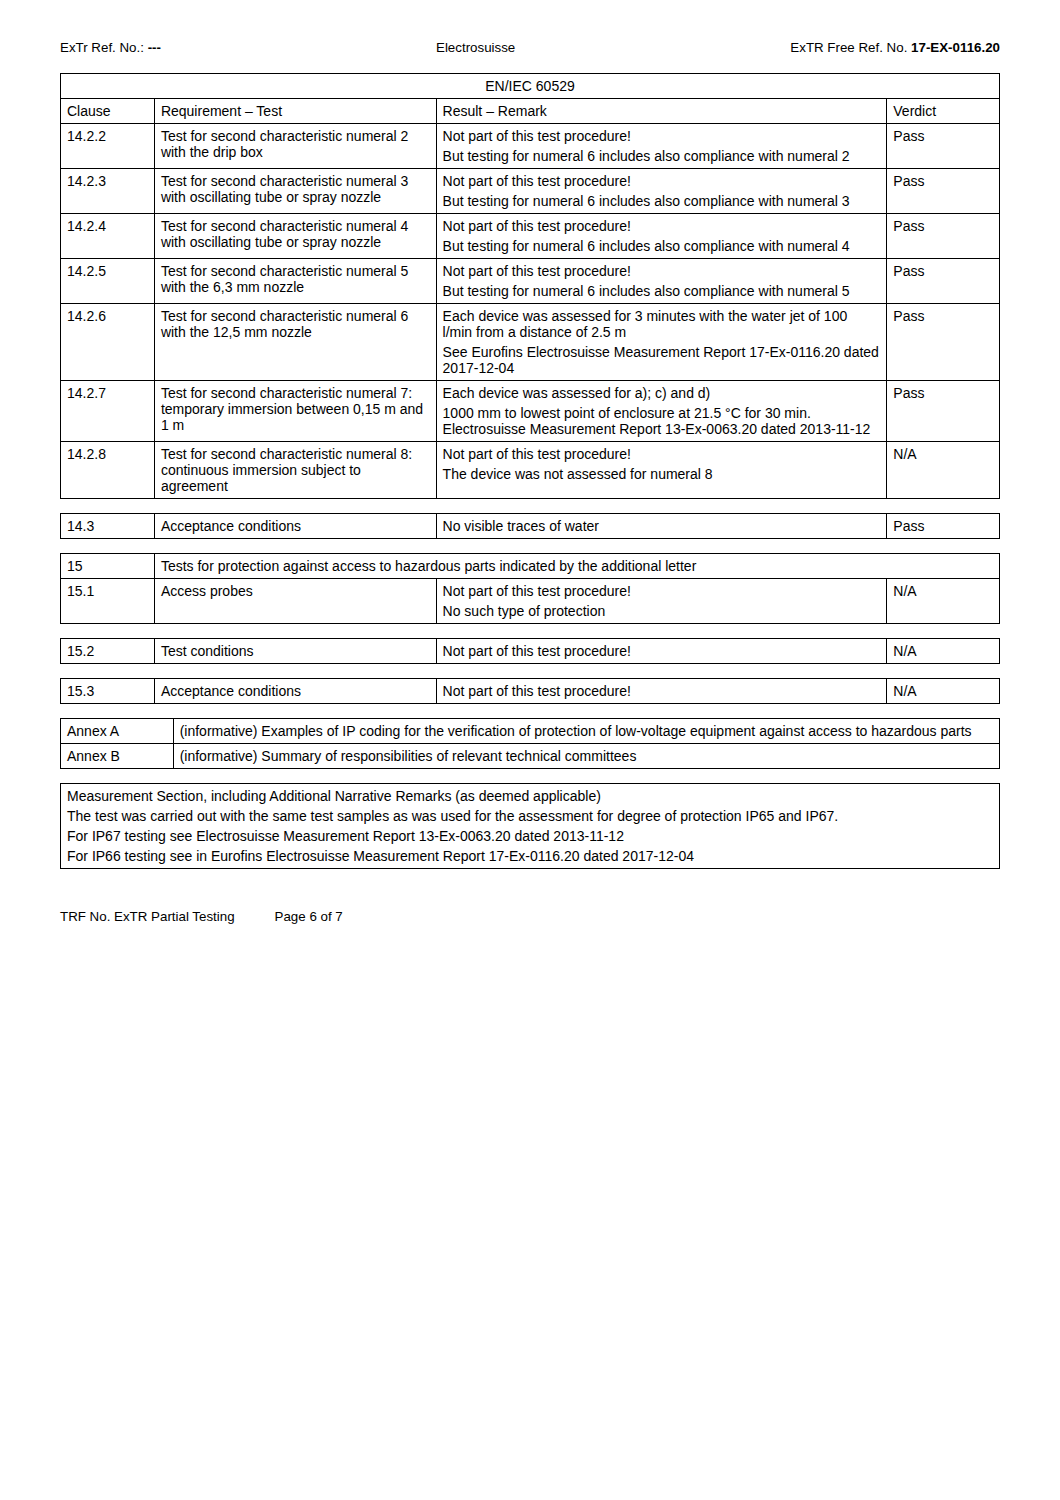ExTr Ref. No.: ---
Electrosuisse
ExTR Free Ref. No. 17-EX-0116.20
| EN/IEC 60529 |
| Clause | Requirement – Test | Result – Remark | Verdict |
| 14.2.2 | Test for second characteristic numeral 2 with the drip box | Not part of this test procedure! But testing for numeral 6 includes also compliance with numeral 2 | Pass |
| 14.2.3 | Test for second characteristic numeral 3 with oscillating tube or spray nozzle | Not part of this test procedure! But testing for numeral 6 includes also compliance with numeral 3 | Pass |
| 14.2.4 | Test for second characteristic numeral 4 with oscillating tube or spray nozzle | Not part of this test procedure! But testing for numeral 6 includes also compliance with numeral 4 | Pass |
| 14.2.5 | Test for second characteristic numeral 5 with the 6,3 mm nozzle | Not part of this test procedure! But testing for numeral 6 includes also compliance with numeral 5 | Pass |
| 14.2.6 | Test for second characteristic numeral 6 with the 12,5 mm nozzle | Each device was assessed for 3 minutes with the water jet of 100 l/min from a distance of 2.5 m See Eurofins Electrosuisse Measurement Report 17-Ex-0116.20 dated 2017-12-04 | Pass |
| 14.2.7 | Test for second characteristic numeral 7: temporary immersion between 0,15 m and 1 m | Each device was assessed for a); c) and d) 1000 mm to lowest point of enclosure at 21.5 °C for 30 min. Electrosuisse Measurement Report 13-Ex-0063.20 dated 2013-11-12 | Pass |
| 14.2.8 | Test for second characteristic numeral 8: continuous immersion subject to agreement | Not part of this test procedure! The device was not assessed for numeral 8 | N/A |
| 14.3 | Acceptance conditions | No visible traces of water | Pass |
| 15 | Tests for protection against access to hazardous parts indicated by the additional letter |
| 15.1 | Access probes | Not part of this test procedure! No such type of protection | N/A |
| 15.2 | Test conditions | Not part of this test procedure! | N/A |
| 15.3 | Acceptance conditions | Not part of this test procedure! | N/A |
| Annex A | (informative) Examples of IP coding for the verification of protection of low-voltage equipment against access to hazardous parts |
| Annex B | (informative) Summary of responsibilities of relevant technical committees |
| Measurement Section, including Additional Narrative Remarks (as deemed applicable) The test was carried out with the same test samples as was used for the assessment for degree of protection IP65 and IP67. For IP67 testing see Electrosuisse Measurement Report 13-Ex-0063.20 dated 2013-11-12 For IP66 testing see in Eurofins Electrosuisse Measurement Report 17-Ex-0116.20 dated 2017-12-04 |
TRF No. ExTR Partial Testing Page 6 of 7